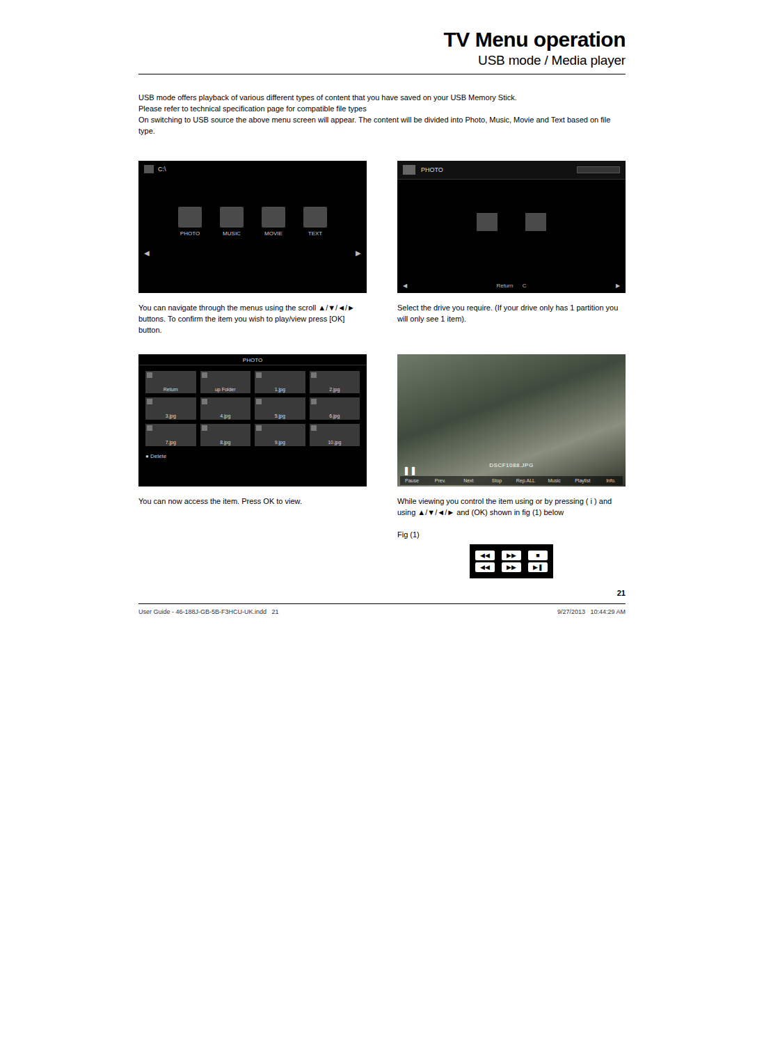TV Menu operation
USB mode / Media player
USB mode offers playback of various different types of content that you have saved on your USB Memory Stick.
Please refer to technical specification page for compatible file types
On switching to USB source the above menu screen will appear. The content will be divided into Photo, Music, Movie and Text based on file type.
| C:\ PHOTO MUSIC MOVIE TEXT ◀ ▶ You can navigate through the menus using the scroll ▲/▼/◄/► buttons. To confirm the item you wish to play/view press [OK] button. | PHOTO ◀ Return C ▶ Select the drive you require. (If your drive only has 1 partition you will only see 1 item). |
| PHOTO Return up Folder 1.jpg 2.jpg 3.jpg 4.jpg 5.jpg 6.jpg 7.jpg 8.jpg 9.jpg 10.jpg ● Delete You can now access the item. Press OK to view. | ❚❚ DSCF1088.JPG Pause Prev. Next Stop Rep.ALL Music Playlist Info. While viewing you control the item using or by pressing ( i ) and using ▲/▼/◄/► and (OK) shown in fig (1) below Fig (1) ◀◀ ▶▶ ■ ◀◀ ▶▶ ▶❚ |
21
User Guide - 46-188J-GB-5B-F3HCU-UK.indd 21 9/27/2013 10:44:29 AM